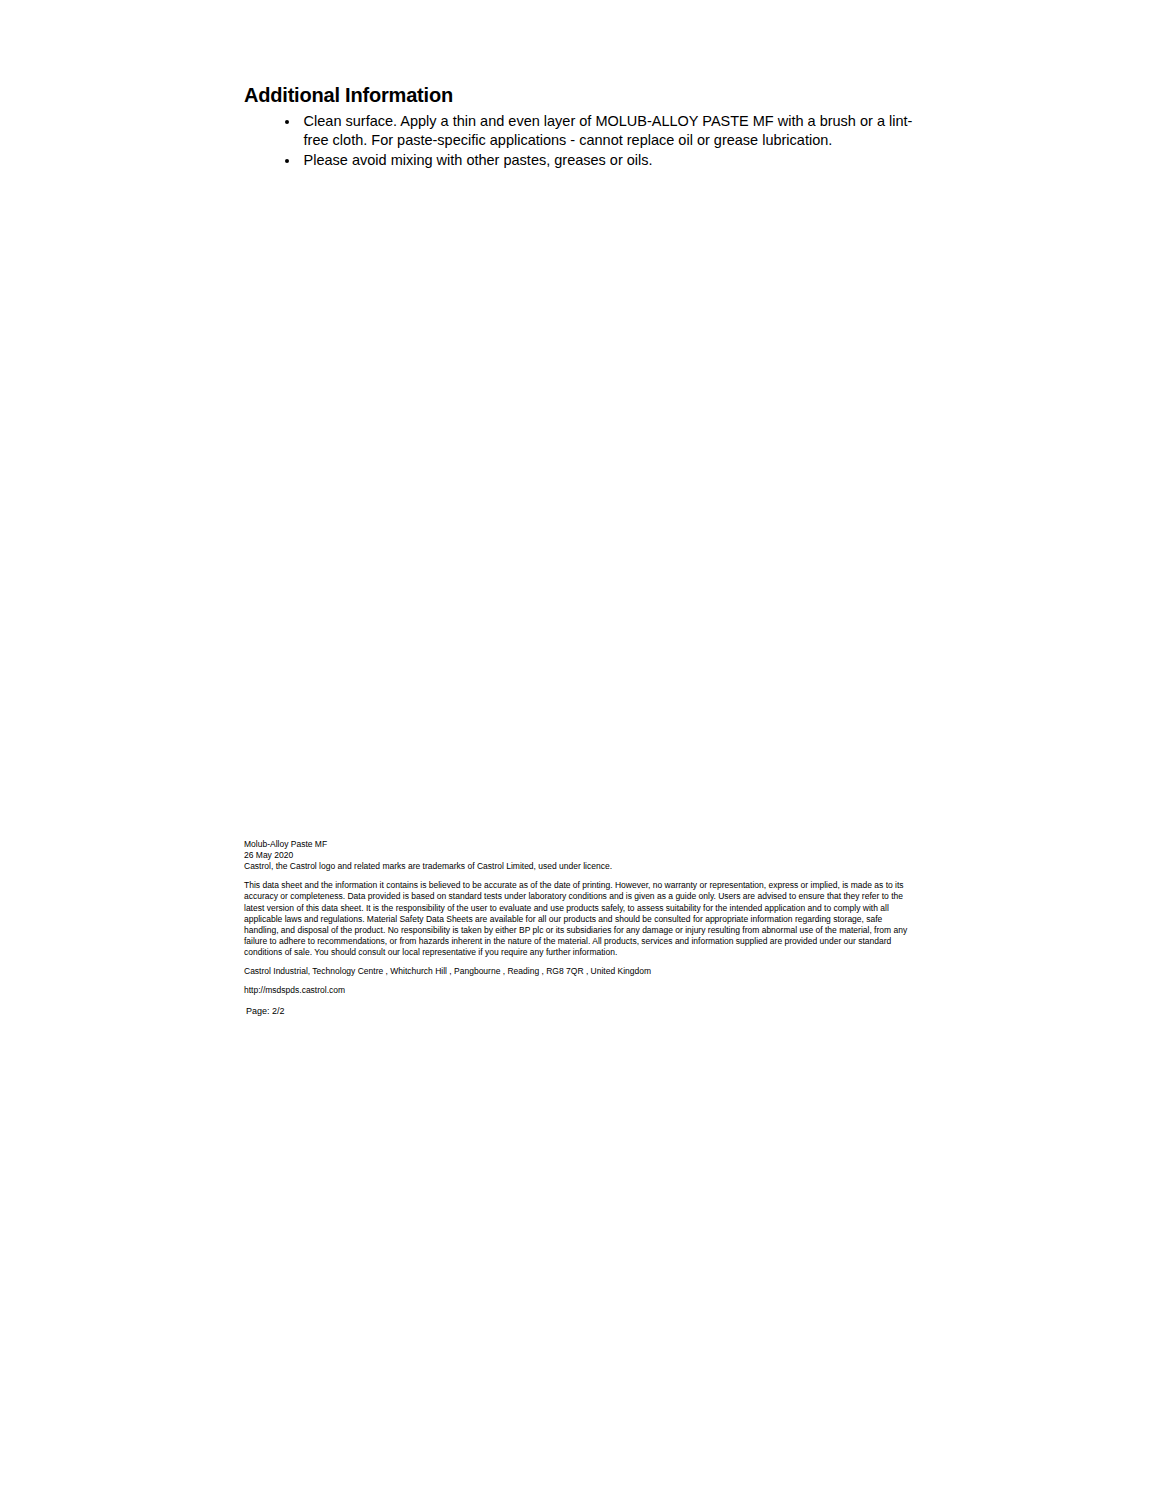Additional Information
Clean surface. Apply a thin and even layer of MOLUB-ALLOY PASTE MF with a brush or a lint-free cloth. For paste-specific applications - cannot replace oil or grease lubrication.
Please avoid mixing with other pastes, greases or oils.
Molub-Alloy Paste MF
26 May 2020
Castrol, the Castrol logo and related marks are trademarks of Castrol Limited, used under licence.
This data sheet and the information it contains is believed to be accurate as of the date of printing. However, no warranty or representation, express or implied, is made as to its accuracy or completeness. Data provided is based on standard tests under laboratory conditions and is given as a guide only. Users are advised to ensure that they refer to the latest version of this data sheet. It is the responsibility of the user to evaluate and use products safely, to assess suitability for the intended application and to comply with all applicable laws and regulations. Material Safety Data Sheets are available for all our products and should be consulted for appropriate information regarding storage, safe handling, and disposal of the product. No responsibility is taken by either BP plc or its subsidiaries for any damage or injury resulting from abnormal use of the material, from any failure to adhere to recommendations, or from hazards inherent in the nature of the material. All products, services and information supplied are provided under our standard conditions of sale. You should consult our local representative if you require any further information.
Castrol Industrial, Technology Centre , Whitchurch Hill , Pangbourne , Reading , RG8 7QR , United Kingdom
http://msdspds.castrol.com
Page: 2/2